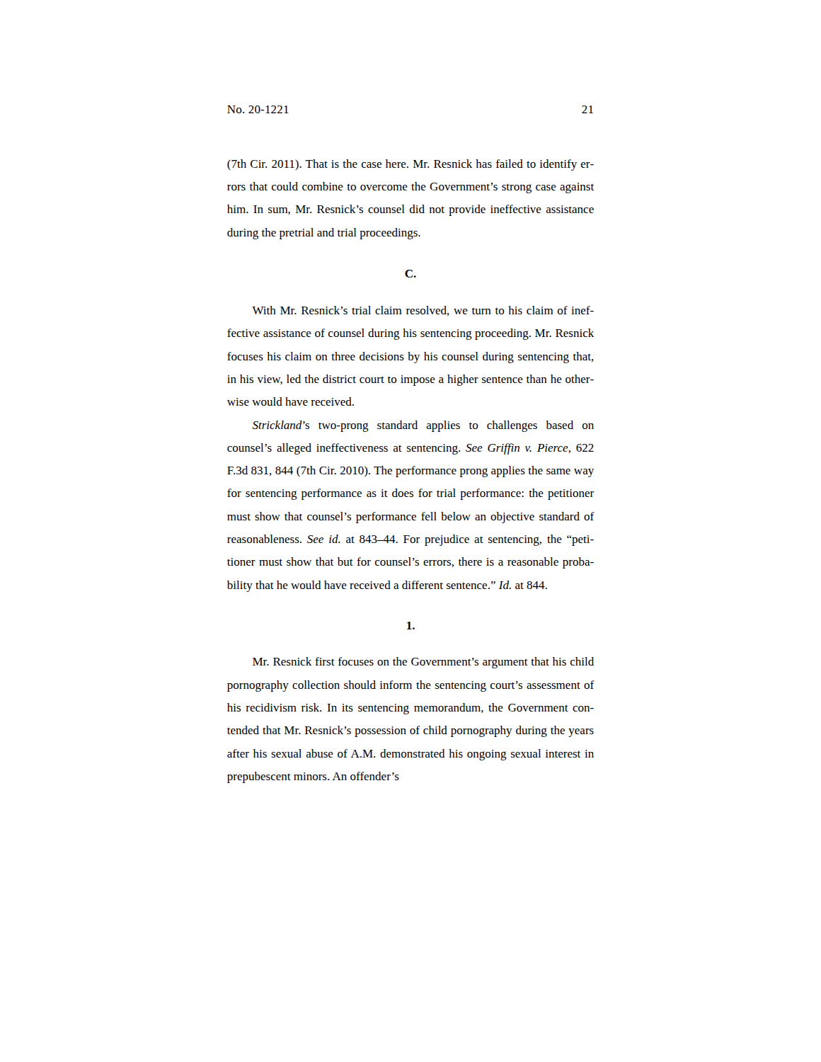No. 20-1221 21
(7th Cir. 2011). That is the case here. Mr. Resnick has failed to identify errors that could combine to overcome the Government’s strong case against him. In sum, Mr. Resnick’s counsel did not provide ineffective assistance during the pretrial and trial proceedings.
C.
With Mr. Resnick’s trial claim resolved, we turn to his claim of ineffective assistance of counsel during his sentencing proceeding. Mr. Resnick focuses his claim on three decisions by his counsel during sentencing that, in his view, led the district court to impose a higher sentence than he otherwise would have received.
Strickland’s two-prong standard applies to challenges based on counsel’s alleged ineffectiveness at sentencing. See Griffin v. Pierce, 622 F.3d 831, 844 (7th Cir. 2010). The performance prong applies the same way for sentencing performance as it does for trial performance: the petitioner must show that counsel’s performance fell below an objective standard of reasonableness. See id. at 843–44. For prejudice at sentencing, the “petitioner must show that but for counsel’s errors, there is a reasonable probability that he would have received a different sentence.” Id. at 844.
1.
Mr. Resnick first focuses on the Government’s argument that his child pornography collection should inform the sentencing court’s assessment of his recidivism risk. In its sentencing memorandum, the Government contended that Mr. Resnick’s possession of child pornography during the years after his sexual abuse of A.M. demonstrated his ongoing sexual interest in prepubescent minors. An offender’s